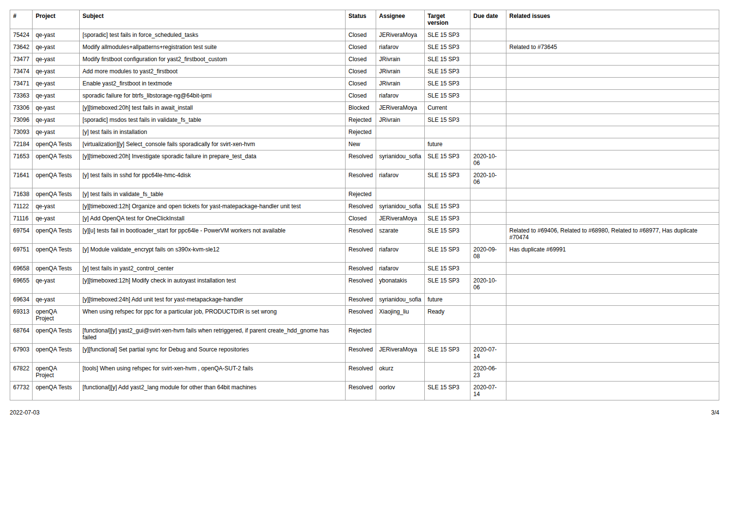| # | Project | Subject | Status | Assignee | Target version | Due date | Related issues |
| --- | --- | --- | --- | --- | --- | --- | --- |
| 75424 | qe-yast | [sporadic] test fails in force_scheduled_tasks | Closed | JERiveraMoya | SLE 15 SP3 | | |
| 73642 | qe-yast | Modify allmodules+allpatterns+registration test suite | Closed | riafarov | SLE 15 SP3 | | Related to #73645 |
| 73477 | qe-yast | Modify firstboot configuration for yast2_firstboot_custom | Closed | JRivrain | SLE 15 SP3 | | |
| 73474 | qe-yast | Add more modules to yast2_firstboot | Closed | JRivrain | SLE 15 SP3 | | |
| 73471 | qe-yast | Enable yast2_firstboot in textmode | Closed | JRivrain | SLE 15 SP3 | | |
| 73363 | qe-yast | sporadic failure for btrfs_libstorage-ng@64bit-ipmi | Closed | riafarov | SLE 15 SP3 | | |
| 73306 | qe-yast | [y][timeboxed:20h] test fails in await_install | Blocked | JERiveraMoya | Current | | |
| 73096 | qe-yast | [sporadic] msdos test fails in validate_fs_table | Rejected | JRivrain | SLE 15 SP3 | | |
| 73093 | qe-yast | [y] test fails in installation | Rejected | | | | |
| 72184 | openQA Tests | [virtualization][y] Select_console fails sporadically for svirt-xen-hvm | New | | future | | |
| 71653 | openQA Tests | [y][timeboxed:20h] Investigate sporadic failure in prepare_test_data | Resolved | syrianidou_sofia | SLE 15 SP3 | 2020-10-06 | |
| 71641 | openQA Tests | [y] test fails in sshd for ppc64le-hmc-4disk | Resolved | riafarov | SLE 15 SP3 | 2020-10-06 | |
| 71638 | openQA Tests | [y] test fails in validate_fs_table | Rejected | | | | |
| 71122 | qe-yast | [y][timeboxed:12h] Organize and open tickets for yast-matepackage-handler unit test | Resolved | syrianidou_sofia | SLE 15 SP3 | | |
| 71116 | qe-yast | [y] Add OpenQA test for OneClickInstall | Closed | JERiveraMoya | SLE 15 SP3 | | |
| 69754 | openQA Tests | [y][u] tests fail in bootloader_start for ppc64le - PowerVM workers not available | Resolved | szarate | SLE 15 SP3 | | Related to #69406, Related to #68980, Related to #68977, Has duplicate #70474 |
| 69751 | openQA Tests | [y] Module validate_encrypt fails on s390x-kvm-sle12 | Resolved | riafarov | SLE 15 SP3 | 2020-09-08 | Has duplicate #69991 |
| 69658 | openQA Tests | [y] test fails in yast2_control_center | Resolved | riafarov | SLE 15 SP3 | | |
| 69655 | qe-yast | [y][timeboxed:12h] Modify check in autoyast installation test | Resolved | ybonatakis | SLE 15 SP3 | 2020-10-06 | |
| 69634 | qe-yast | [y][timeboxed:24h] Add unit test for yast-metapackage-handler | Resolved | syrianidou_sofia | future | | |
| 69313 | openQA Project | When using refspec for ppc for a particular job, PRODUCTDIR is set wrong | Resolved | Xiaojing_liu | Ready | | |
| 68764 | openQA Tests | [functional][y] yast2_gui@svirt-xen-hvm fails when retriggered, if parent create_hdd_gnome has failed | Rejected | | | | |
| 67903 | openQA Tests | [y][functional] Set partial sync for Debug and Source repositories | Resolved | JERiveraMoya | SLE 15 SP3 | 2020-07-14 | |
| 67822 | openQA Project | [tools] When using refspec for svirt-xen-hvm , openQA-SUT-2 fails | Resolved | okurz | | 2020-06-23 | |
| 67732 | openQA Tests | [functional][y] Add yast2_lang module for other than 64bit machines | Resolved | oorlov | SLE 15 SP3 | 2020-07-14 | |
2022-07-03 3/4